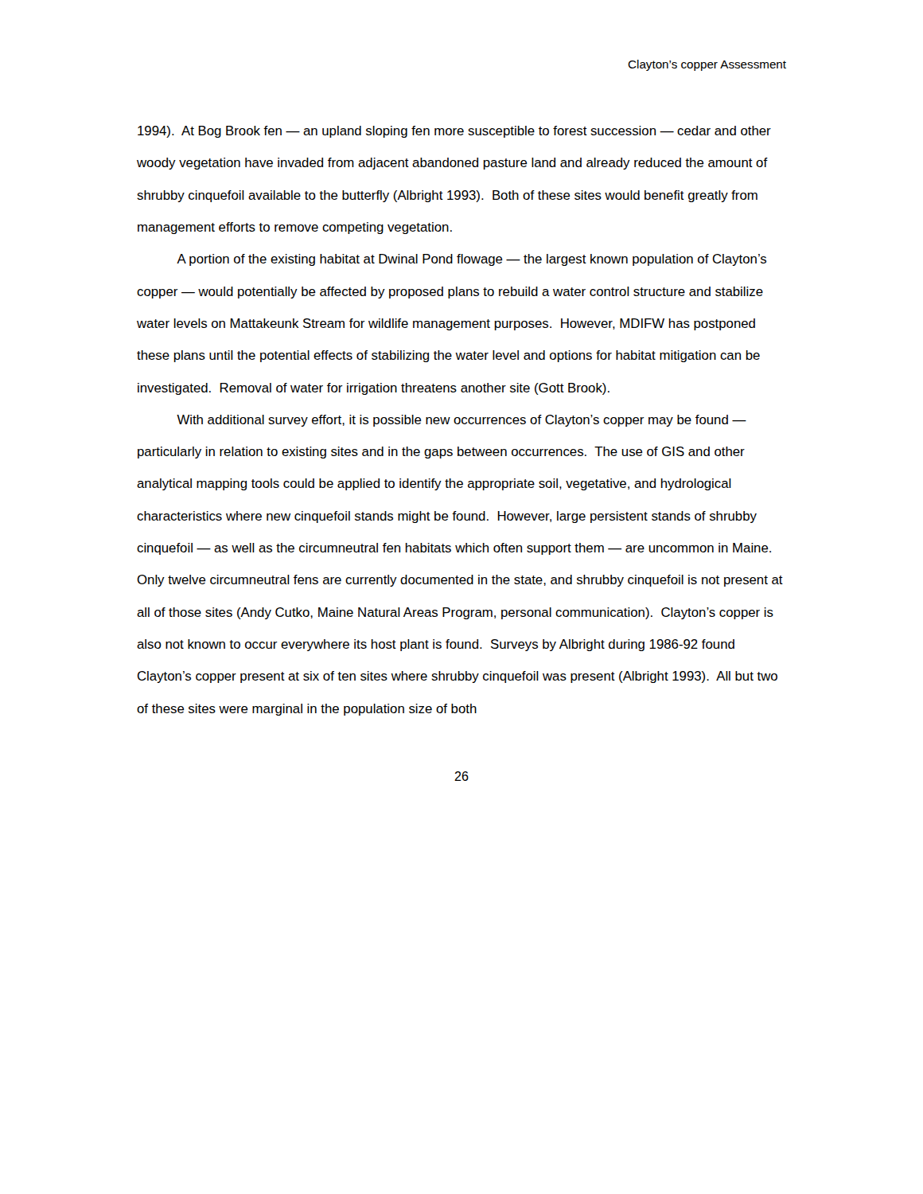Clayton’s copper Assessment
1994). At Bog Brook fen — an upland sloping fen more susceptible to forest succession — cedar and other woody vegetation have invaded from adjacent abandoned pasture land and already reduced the amount of shrubby cinquefoil available to the butterfly (Albright 1993). Both of these sites would benefit greatly from management efforts to remove competing vegetation.
A portion of the existing habitat at Dwinal Pond flowage — the largest known population of Clayton’s copper — would potentially be affected by proposed plans to rebuild a water control structure and stabilize water levels on Mattakeunk Stream for wildlife management purposes. However, MDIFW has postponed these plans until the potential effects of stabilizing the water level and options for habitat mitigation can be investigated. Removal of water for irrigation threatens another site (Gott Brook).
With additional survey effort, it is possible new occurrences of Clayton’s copper may be found — particularly in relation to existing sites and in the gaps between occurrences. The use of GIS and other analytical mapping tools could be applied to identify the appropriate soil, vegetative, and hydrological characteristics where new cinquefoil stands might be found. However, large persistent stands of shrubby cinquefoil — as well as the circumneutral fen habitats which often support them — are uncommon in Maine. Only twelve circumneutral fens are currently documented in the state, and shrubby cinquefoil is not present at all of those sites (Andy Cutko, Maine Natural Areas Program, personal communication). Clayton’s copper is also not known to occur everywhere its host plant is found. Surveys by Albright during 1986-92 found Clayton’s copper present at six of ten sites where shrubby cinquefoil was present (Albright 1993). All but two of these sites were marginal in the population size of both
26